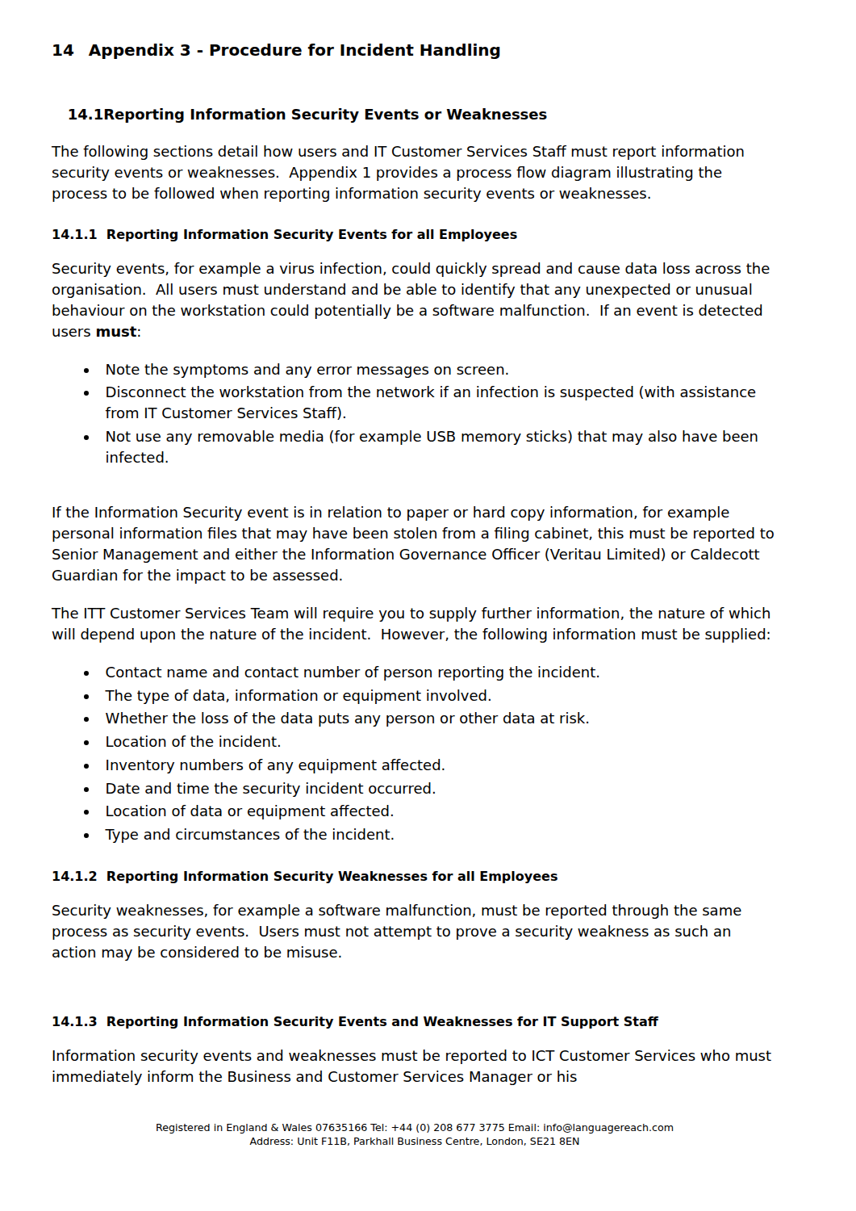14 Appendix 3 - Procedure for Incident Handling
14.1 Reporting Information Security Events or Weaknesses
The following sections detail how users and IT Customer Services Staff must report information security events or weaknesses. Appendix 1 provides a process flow diagram illustrating the process to be followed when reporting information security events or weaknesses.
14.1.1 Reporting Information Security Events for all Employees
Security events, for example a virus infection, could quickly spread and cause data loss across the organisation. All users must understand and be able to identify that any unexpected or unusual behaviour on the workstation could potentially be a software malfunction. If an event is detected users must:
Note the symptoms and any error messages on screen.
Disconnect the workstation from the network if an infection is suspected (with assistance from IT Customer Services Staff).
Not use any removable media (for example USB memory sticks) that may also have been infected.
If the Information Security event is in relation to paper or hard copy information, for example personal information files that may have been stolen from a filing cabinet, this must be reported to Senior Management and either the Information Governance Officer (Veritau Limited) or Caldecott Guardian for the impact to be assessed.
The ITT Customer Services Team will require you to supply further information, the nature of which will depend upon the nature of the incident. However, the following information must be supplied:
Contact name and contact number of person reporting the incident.
The type of data, information or equipment involved.
Whether the loss of the data puts any person or other data at risk.
Location of the incident.
Inventory numbers of any equipment affected.
Date and time the security incident occurred.
Location of data or equipment affected.
Type and circumstances of the incident.
14.1.2 Reporting Information Security Weaknesses for all Employees
Security weaknesses, for example a software malfunction, must be reported through the same process as security events. Users must not attempt to prove a security weakness as such an action may be considered to be misuse.
14.1.3 Reporting Information Security Events and Weaknesses for IT Support Staff
Information security events and weaknesses must be reported to ICT Customer Services who must immediately inform the Business and Customer Services Manager or his
Registered in England & Wales 07635166 Tel: +44 (0) 208 677 3775 Email: info@languagereach.com
Address: Unit F11B, Parkhall Business Centre, London, SE21 8EN